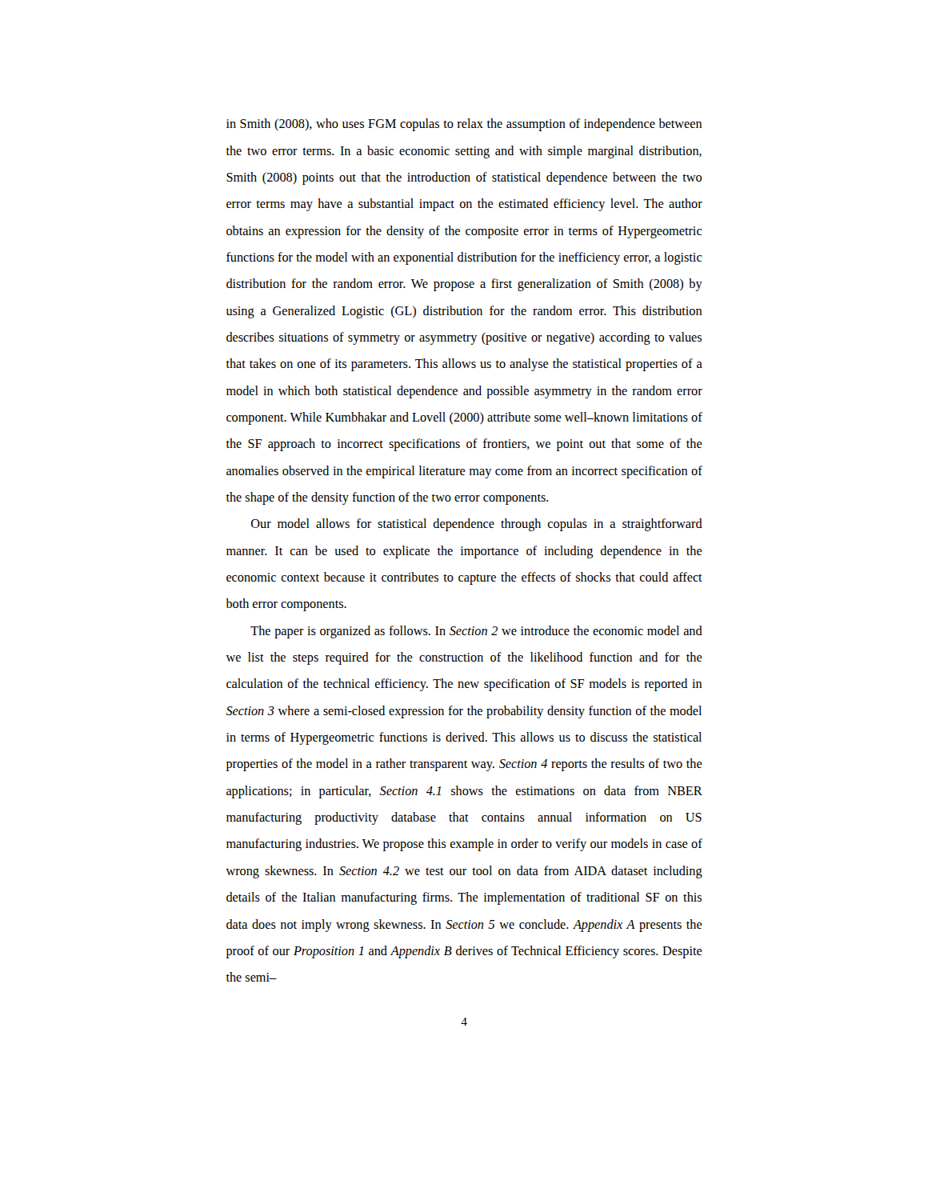in Smith (2008), who uses FGM copulas to relax the assumption of independence between the two error terms. In a basic economic setting and with simple marginal distribution, Smith (2008) points out that the introduction of statistical dependence between the two error terms may have a substantial impact on the estimated efficiency level. The author obtains an expression for the density of the composite error in terms of Hypergeometric functions for the model with an exponential distribution for the inefficiency error, a logistic distribution for the random error. We propose a first generalization of Smith (2008) by using a Generalized Logistic (GL) distribution for the random error. This distribution describes situations of symmetry or asymmetry (positive or negative) according to values that takes on one of its parameters. This allows us to analyse the statistical properties of a model in which both statistical dependence and possible asymmetry in the random error component. While Kumbhakar and Lovell (2000) attribute some well–known limitations of the SF approach to incorrect specifications of frontiers, we point out that some of the anomalies observed in the empirical literature may come from an incorrect specification of the shape of the density function of the two error components.
Our model allows for statistical dependence through copulas in a straightforward manner. It can be used to explicate the importance of including dependence in the economic context because it contributes to capture the effects of shocks that could affect both error components.
The paper is organized as follows. In Section 2 we introduce the economic model and we list the steps required for the construction of the likelihood function and for the calculation of the technical efficiency. The new specification of SF models is reported in Section 3 where a semi-closed expression for the probability density function of the model in terms of Hypergeometric functions is derived. This allows us to discuss the statistical properties of the model in a rather transparent way. Section 4 reports the results of two the applications; in particular, Section 4.1 shows the estimations on data from NBER manufacturing productivity database that contains annual information on US manufacturing industries. We propose this example in order to verify our models in case of wrong skewness. In Section 4.2 we test our tool on data from AIDA dataset including details of the Italian manufacturing firms. The implementation of traditional SF on this data does not imply wrong skewness. In Section 5 we conclude. Appendix A presents the proof of our Proposition 1 and Appendix B derives of Technical Efficiency scores. Despite the semi–
4